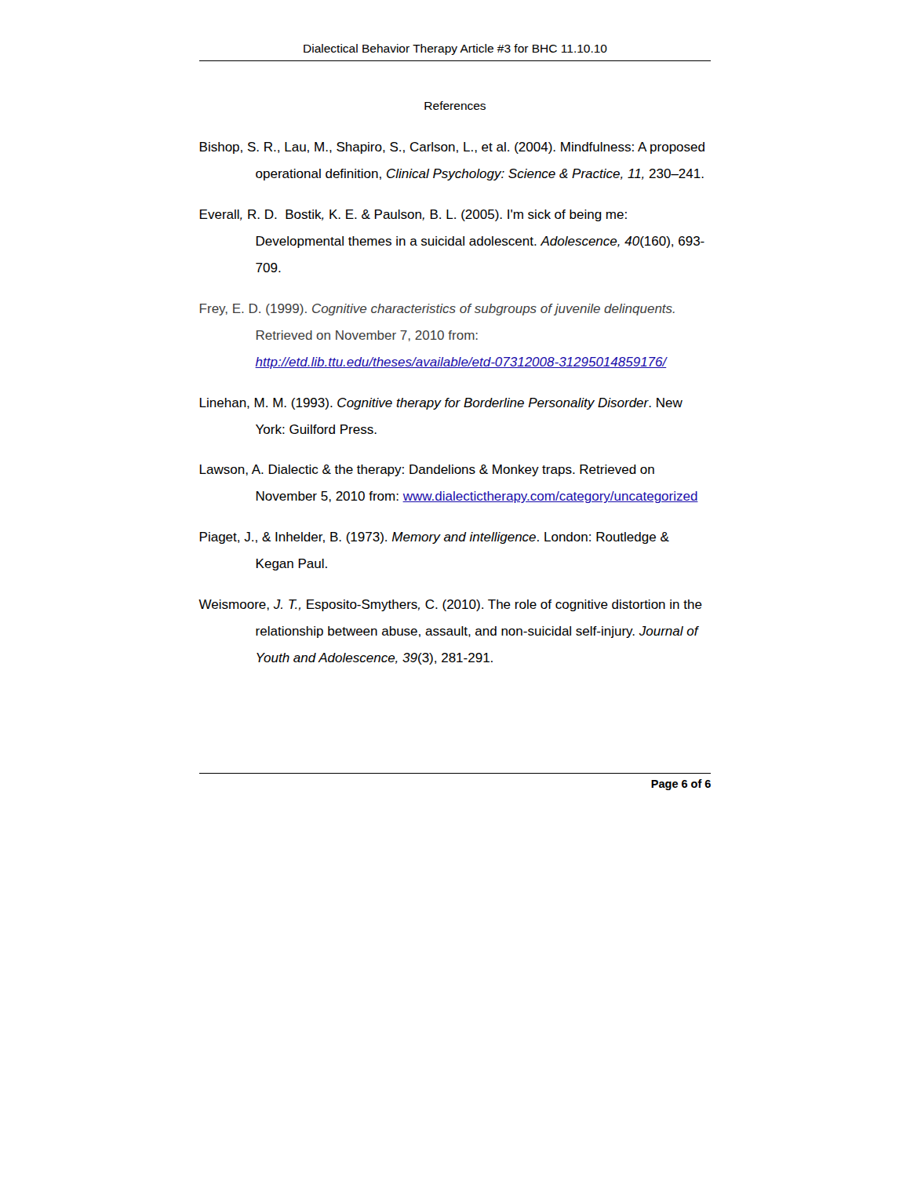Dialectical Behavior Therapy Article #3 for BHC 11.10.10
References
Bishop, S. R., Lau, M., Shapiro, S., Carlson, L., et al. (2004). Mindfulness: A proposed operational definition, Clinical Psychology: Science & Practice, 11, 230–241.
Everall, R. D. Bostik, K. E. & Paulson, B. L. (2005). I'm sick of being me: Developmental themes in a suicidal adolescent. Adolescence, 40(160), 693-709.
Frey, E. D. (1999). Cognitive characteristics of subgroups of juvenile delinquents. Retrieved on November 7, 2010 from: http://etd.lib.ttu.edu/theses/available/etd-07312008-31295014859176/
Linehan, M. M. (1993). Cognitive therapy for Borderline Personality Disorder. New York: Guilford Press.
Lawson, A. Dialectic & the therapy: Dandelions & Monkey traps. Retrieved on November 5, 2010 from: www.dialectictherapy.com/category/uncategorized
Piaget, J., & Inhelder, B. (1973). Memory and intelligence. London: Routledge & Kegan Paul.
Weismoore, J. T., Esposito-Smythers, C. (2010). The role of cognitive distortion in the relationship between abuse, assault, and non-suicidal self-injury. Journal of Youth and Adolescence, 39(3), 281-291.
Page 6 of 6